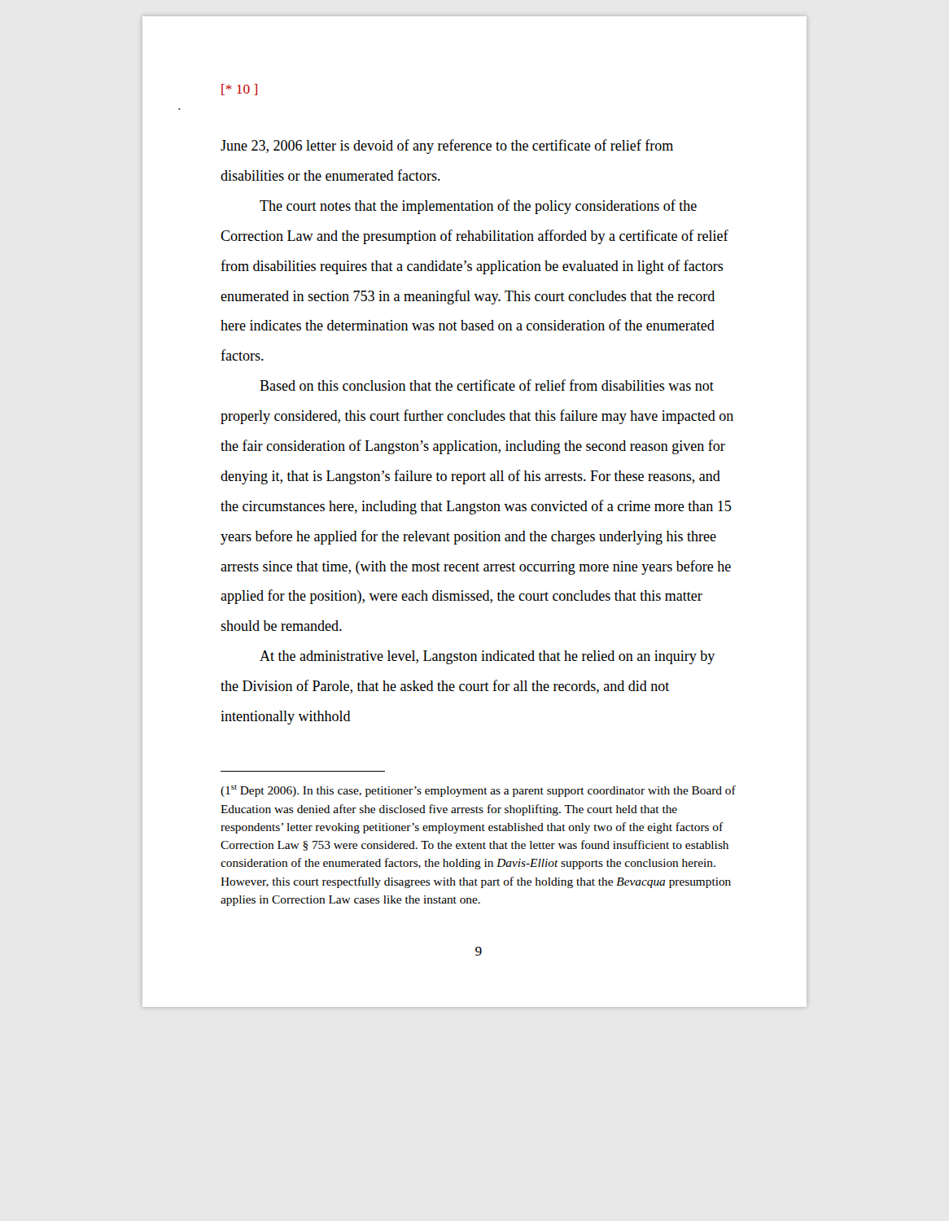.
[* 10 ]
June 23, 2006 letter is devoid of any reference to the certificate of relief from disabilities or the enumerated factors.
The court notes that the implementation of the policy considerations of the Correction Law and the presumption of rehabilitation afforded by a certificate of relief from disabilities requires that a candidate’s application be evaluated in light of factors enumerated in section 753 in a meaningful way. This court concludes that the record here indicates the determination was not based on a consideration of the enumerated factors.
Based on this conclusion that the certificate of relief from disabilities was not properly considered, this court further concludes that this failure may have impacted on the fair consideration of Langston’s application, including the second reason given for denying it, that is Langston’s failure to report all of his arrests. For these reasons, and the circumstances here, including that Langston was convicted of a crime more than 15 years before he applied for the relevant position and the charges underlying his three arrests since that time, (with the most recent arrest occurring more nine years before he applied for the position), were each dismissed, the court concludes that this matter should be remanded.
At the administrative level, Langston indicated that he relied on an inquiry by the Division of Parole, that he asked the court for all the records, and did not intentionally withhold
(1st Dept 2006). In this case, petitioner’s employment as a parent support coordinator with the Board of Education was denied after she disclosed five arrests for shoplifting. The court held that the respondents’ letter revoking petitioner’s employment established that only two of the eight factors of Correction Law § 753 were considered. To the extent that the letter was found insufficient to establish consideration of the enumerated factors, the holding in Davis-Elliot supports the conclusion herein. However, this court respectfully disagrees with that part of the holding that the Bevacqua presumption applies in Correction Law cases like the instant one.
9